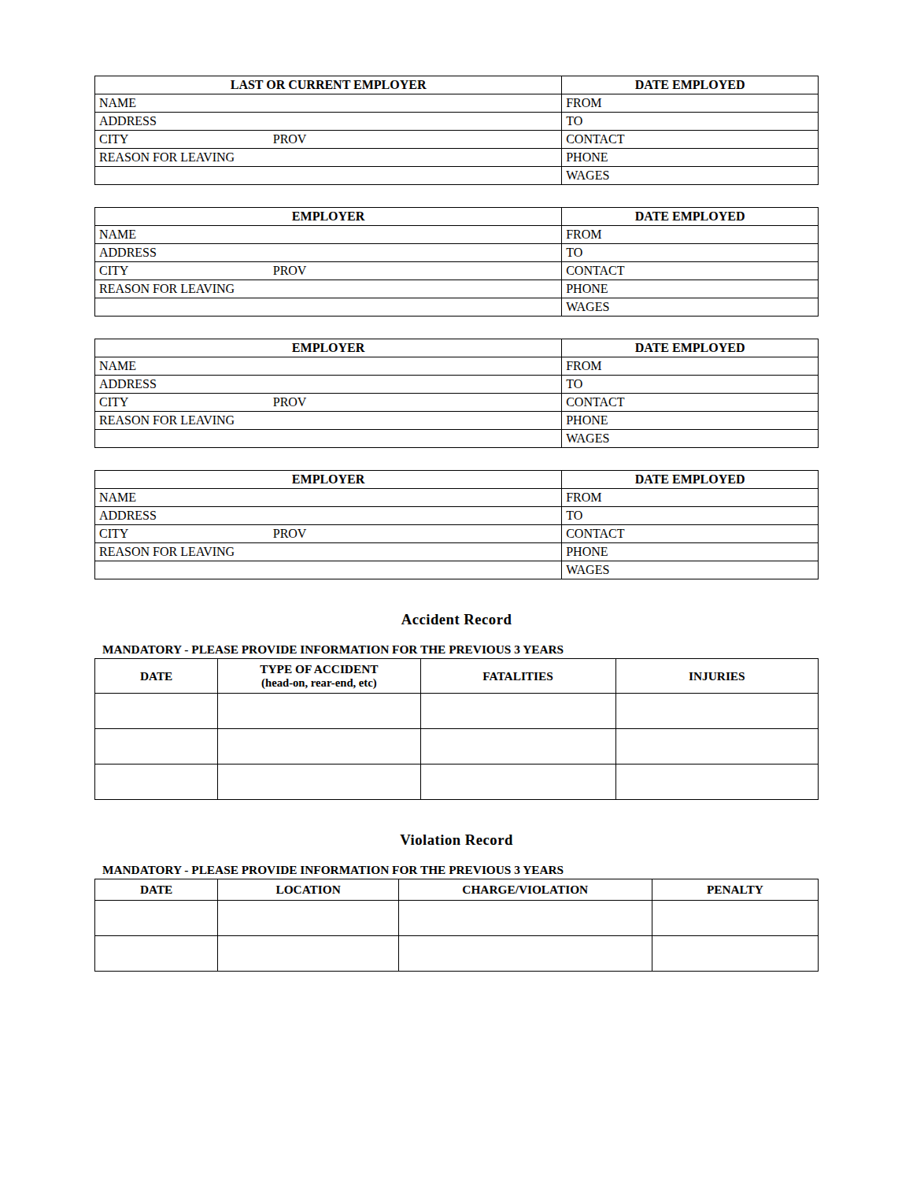| Last or Current Employer | Date Employed |
| --- | --- |
| NAME | FROM |
| ADDRESS | TO |
| CITY PROV | CONTACT |
| REASON FOR LEAVING | PHONE |
| | WAGES |
| Employer | Date Employed |
| --- | --- |
| NAME | FROM |
| ADDRESS | TO |
| CITY PROV | CONTACT |
| REASON FOR LEAVING | PHONE |
| | WAGES |
| Employer | Date Employed |
| --- | --- |
| NAME | FROM |
| ADDRESS | TO |
| CITY PROV | CONTACT |
| REASON FOR LEAVING | PHONE |
| | WAGES |
| Employer | Date Employed |
| --- | --- |
| NAME | FROM |
| ADDRESS | TO |
| CITY PROV | CONTACT |
| REASON FOR LEAVING | PHONE |
| | WAGES |
Accident Record
MANDATORY - PLEASE PROVIDE INFORMATION FOR THE PREVIOUS 3 YEARS
| DATE | TYPE OF ACCIDENT (head-on, rear-end, etc) | FATALITIES | INJURIES |
| --- | --- | --- | --- |
Violation Record
MANDATORY - PLEASE PROVIDE INFORMATION FOR THE PREVIOUS 3 YEARS
| DATE | LOCATION | CHARGE/VIOLATION | PENALTY |
| --- | --- | --- | --- |